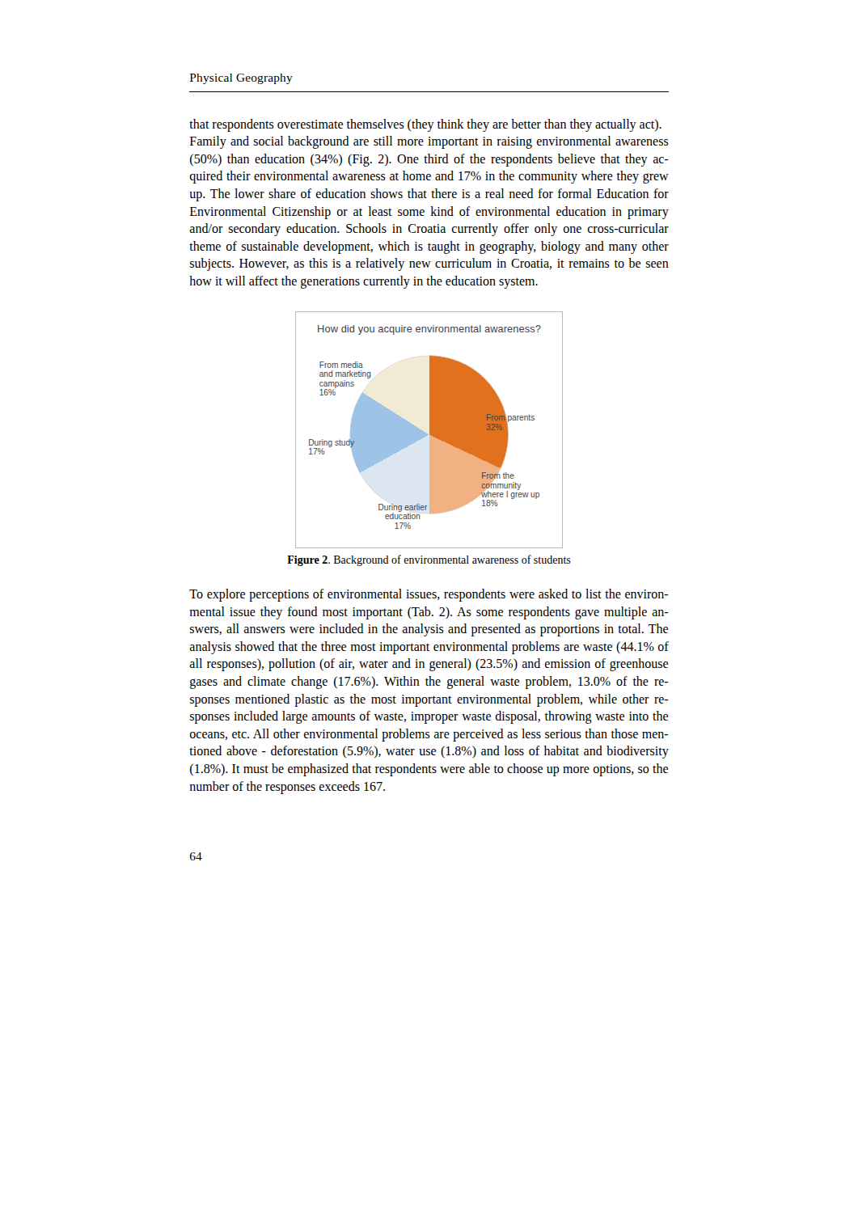Physical Geography
that respondents overestimate themselves (they think they are better than they actually act).
Family and social background are still more important in raising environmental awareness (50%) than education (34%) (Fig. 2). One third of the respondents believe that they acquired their environmental awareness at home and 17% in the community where they grew up. The lower share of education shows that there is a real need for formal Education for Environmental Citizenship or at least some kind of environmental education in primary and/or secondary education. Schools in Croatia currently offer only one cross-curricular theme of sustainable development, which is taught in geography, biology and many other subjects. However, as this is a relatively new curriculum in Croatia, it remains to be seen how it will affect the generations currently in the education system.
How did you acquire environmental awareness?
From parents
32%
From the
community
where I grew up
18%
During earlier
education
17%
During study
17%
From media
and marketing
campains
16%
Figure 2. Background of environmental awareness of students
To explore perceptions of environmental issues, respondents were asked to list the environmental issue they found most important (Tab. 2). As some respondents gave multiple answers, all answers were included in the analysis and presented as proportions in total. The analysis showed that the three most important environmental problems are waste (44.1% of all responses), pollution (of air, water and in general) (23.5%) and emission of greenhouse gases and climate change (17.6%). Within the general waste problem, 13.0% of the responses mentioned plastic as the most important environmental problem, while other responses included large amounts of waste, improper waste disposal, throwing waste into the oceans, etc. All other environmental problems are perceived as less serious than those mentioned above - deforestation (5.9%), water use (1.8%) and loss of habitat and biodiversity (1.8%). It must be emphasized that respondents were able to choose up more options, so the number of the responses exceeds 167.
64